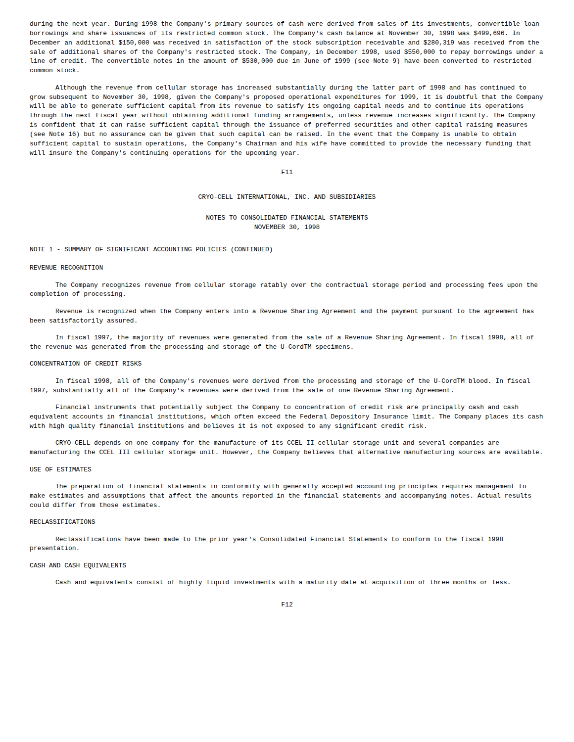during the next year. During 1998 the Company's primary sources of cash were derived from sales of its investments, convertible loan borrowings and share issuances of its restricted common stock. The Company's cash balance at November 30, 1998 was $499,696. In December an additional $150,000 was received in satisfaction of the stock subscription receivable and $280,319 was received from the sale of additional shares of the Company's restricted stock. The Company, in December 1998, used $550,000 to repay borrowings under a line of credit. The convertible notes in the amount of $530,000 due in June of 1999 (see Note 9) have been converted to restricted common stock.
Although the revenue from cellular storage has increased substantially during the latter part of 1998 and has continued to grow subsequent to November 30, 1998, given the Company's proposed operational expenditures for 1999, it is doubtful that the Company will be able to generate sufficient capital from its revenue to satisfy its ongoing capital needs and to continue its operations through the next fiscal year without obtaining additional funding arrangements, unless revenue increases significantly. The Company is confident that it can raise sufficient capital through the issuance of preferred securities and other capital raising measures (see Note 16) but no assurance can be given that such capital can be raised. In the event that the Company is unable to obtain sufficient capital to sustain operations, the Company's Chairman and his wife have committed to provide the necessary funding that will insure the Company's continuing operations for the upcoming year.
F11
CRYO-CELL INTERNATIONAL, INC. AND SUBSIDIARIES
NOTES TO CONSOLIDATED FINANCIAL STATEMENTS
NOVEMBER 30, 1998
NOTE 1 - SUMMARY OF SIGNIFICANT ACCOUNTING POLICIES (CONTINUED)
REVENUE RECOGNITION
The Company recognizes revenue from cellular storage ratably over the contractual storage period and processing fees upon the completion of processing.
Revenue is recognized when the Company enters into a Revenue Sharing Agreement and the payment pursuant to the agreement has been satisfactorily assured.
In fiscal 1997, the majority of revenues were generated from the sale of a Revenue Sharing Agreement. In fiscal 1998, all of the revenue was generated from the processing and storage of the U-CordTM specimens.
CONCENTRATION OF CREDIT RISKS
In fiscal 1998, all of the Company's revenues were derived from the processing and storage of the U-CordTM blood. In fiscal 1997, substantially all of the Company's revenues were derived from the sale of one Revenue Sharing Agreement.
Financial instruments that potentially subject the Company to concentration of credit risk are principally cash and cash equivalent accounts in financial institutions, which often exceed the Federal Depository Insurance limit. The Company places its cash with high quality financial institutions and believes it is not exposed to any significant credit risk.
CRYO-CELL depends on one company for the manufacture of its CCEL II cellular storage unit and several companies are manufacturing the CCEL III cellular storage unit. However, the Company believes that alternative manufacturing sources are available.
USE OF ESTIMATES
The preparation of financial statements in conformity with generally accepted accounting principles requires management to make estimates and assumptions that affect the amounts reported in the financial statements and accompanying notes. Actual results could differ from those estimates.
RECLASSIFICATIONS
Reclassifications have been made to the prior year's Consolidated Financial Statements to conform to the fiscal 1998 presentation.
CASH AND CASH EQUIVALENTS
Cash and equivalents consist of highly liquid investments with a maturity date at acquisition of three months or less.
F12